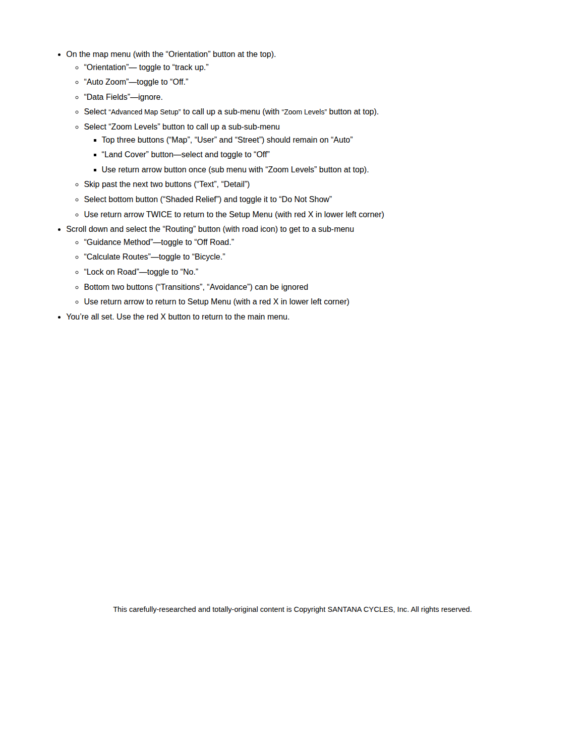On the map menu (with the “Orientation” button at the top).
“Orientation”— toggle to “track up.”
“Auto Zoom”—toggle to “Off.”
“Data Fields”—ignore.
Select “Advanced Map Setup” to call up a sub-menu (with “Zoom Levels” button at top).
Select “Zoom Levels” button to call up a sub-sub-menu
Top three buttons (“Map”, “User” and “Street”) should remain on “Auto”
“Land Cover” button—select and toggle to “Off”
Use return arrow button once (sub menu with “Zoom Levels” button at top).
Skip past the next two buttons (“Text”, “Detail”)
Select bottom button (“Shaded Relief”) and toggle it to “Do Not Show”
Use return arrow TWICE to return to the Setup Menu (with red X in lower left corner)
Scroll down and select the “Routing” button (with road icon) to get to a sub-menu
“Guidance Method”—toggle to “Off Road.”
“Calculate Routes”—toggle to “Bicycle.”
“Lock on Road”—toggle to “No.”
Bottom two buttons (“Transitions”, “Avoidance”) can be ignored
Use return arrow to return to Setup Menu (with a red X in lower left corner)
You’re all set. Use the red X button to return to the main menu.
This carefully-researched and totally-original content is Copyright SANTANA CYCLES, Inc. All rights reserved.